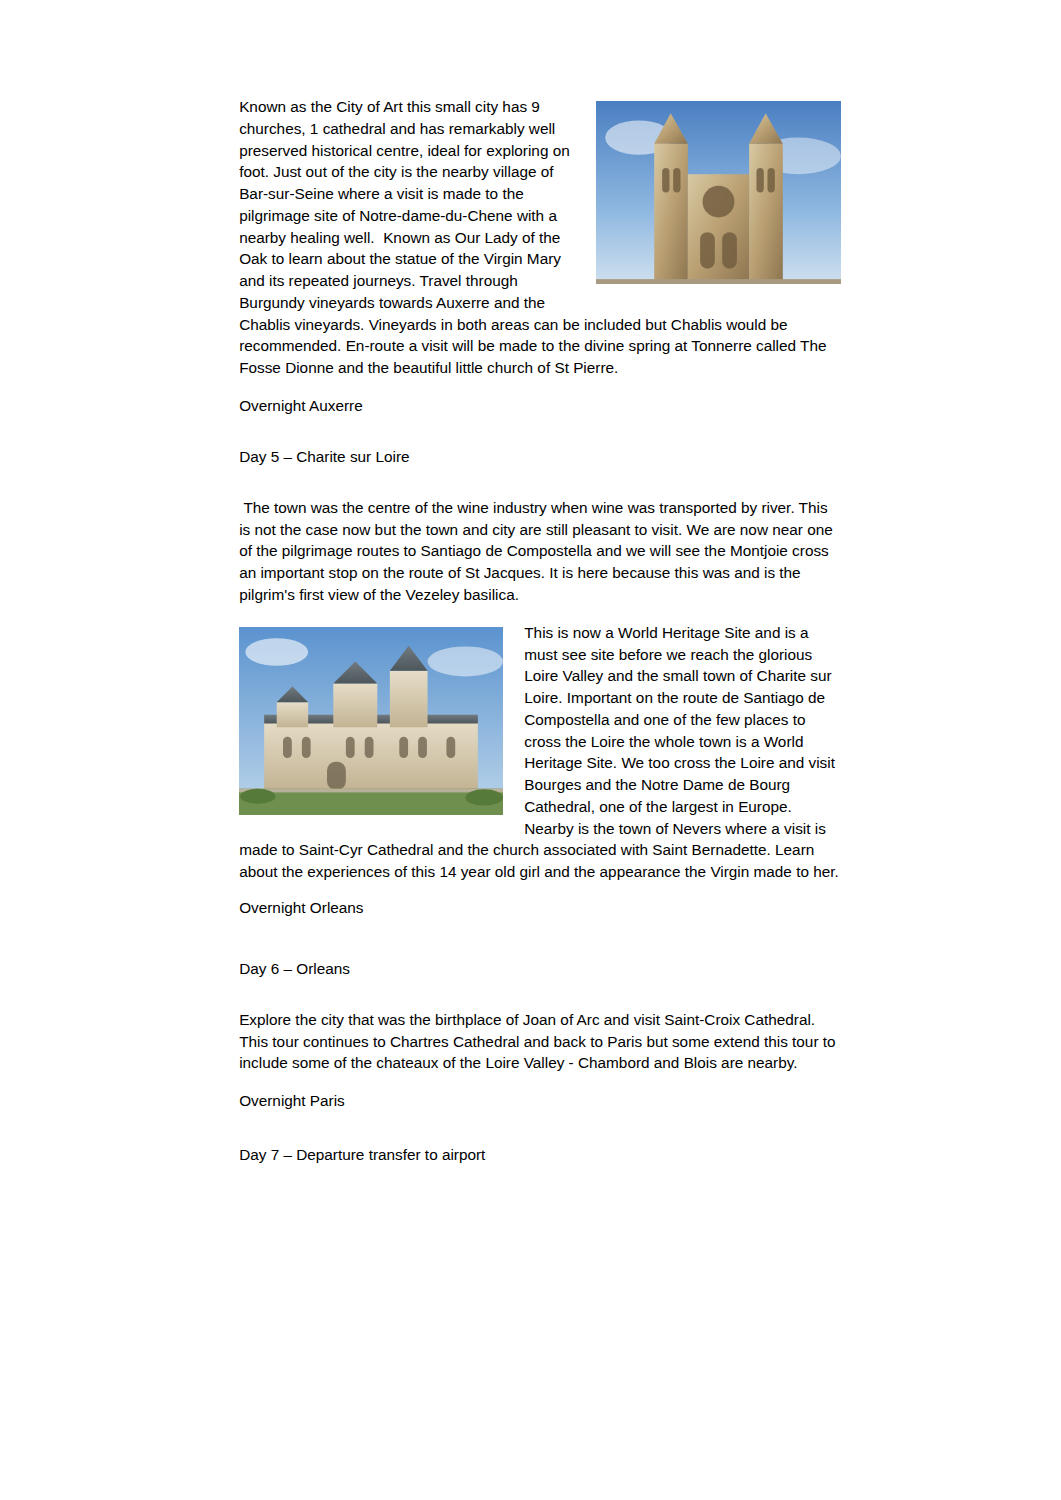Known as the City of Art this small city has 9 churches, 1 cathedral and has remarkably well preserved historical centre, ideal for exploring on foot. Just out of the city is the nearby village of Bar-sur-Seine where a visit is made to the pilgrimage site of Notre-dame-du-Chene with a nearby healing well. Known as Our Lady of the Oak to learn about the statue of the Virgin Mary and its repeated journeys. Travel through Burgundy vineyards towards Auxerre and the Chablis vineyards. Vineyards in both areas can be included but Chablis would be recommended. En-route a visit will be made to the divine spring at Tonnerre called The Fosse Dionne and the beautiful little church of St Pierre.
Overnight Auxerre
Day 5 – Charite sur Loire
The town was the centre of the wine industry when wine was transported by river. This is not the case now but the town and city are still pleasant to visit. We are now near one of the pilgrimage routes to Santiago de Compostella and we will see the Montjoie cross an important stop on the route of St Jacques. It is here because this was and is the pilgrim's first view of the Vezeley basilica.
This is now a World Heritage Site and is a must see site before we reach the glorious Loire Valley and the small town of Charite sur Loire. Important on the route de Santiago de Compostella and one of the few places to cross the Loire the whole town is a World Heritage Site. We too cross the Loire and visit Bourges and the Notre Dame de Bourg Cathedral, one of the largest in Europe. Nearby is the town of Nevers where a visit is made to Saint-Cyr Cathedral and the church associated with Saint Bernadette. Learn about the experiences of this 14 year old girl and the appearance the Virgin made to her.
Overnight Orleans
Day 6 – Orleans
Explore the city that was the birthplace of Joan of Arc and visit Saint-Croix Cathedral. This tour continues to Chartres Cathedral and back to Paris but some extend this tour to include some of the chateaux of the Loire Valley - Chambord and Blois are nearby.
Overnight Paris
Day 7 – Departure transfer to airport